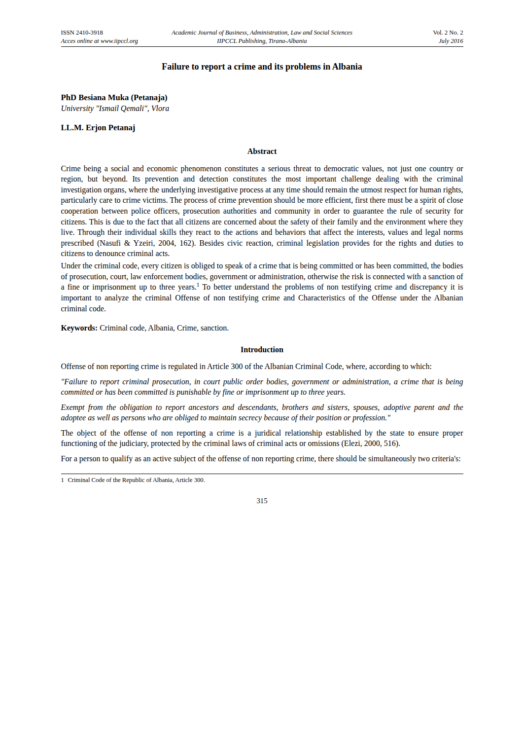| ISSN 2410-3918 | Academic Journal of Business, Administration, Law and Social Sciences | Vol. 2 No. 2 |
| Acces online at www.iipccl.org | IIPCCL Publishing, Tirana-Albania | July 2016 |
Failure to report a crime and its problems in Albania
PhD Besiana Muka (Petanaja)
University "Ismail Qemali", Vlora
LL.M. Erjon Petanaj
Abstract
Crime being a social and economic phenomenon constitutes a serious threat to democratic values, not just one country or region, but beyond. Its prevention and detection constitutes the most important challenge dealing with the criminal investigation organs, where the underlying investigative process at any time should remain the utmost respect for human rights, particularly care to crime victims. The process of crime prevention should be more efficient, first there must be a spirit of close cooperation between police officers, prosecution authorities and community in order to guarantee the rule of security for citizens. This is due to the fact that all citizens are concerned about the safety of their family and the environment where they live. Through their individual skills they react to the actions and behaviors that affect the interests, values and legal norms prescribed (Nasufi & Yzeiri, 2004, 162). Besides civic reaction, criminal legislation provides for the rights and duties to citizens to denounce criminal acts.
Under the criminal code, every citizen is obliged to speak of a crime that is being committed or has been committed, the bodies of prosecution, court, law enforcement bodies, government or administration, otherwise the risk is connected with a sanction of a fine or imprisonment up to three years.1 To better understand the problems of non testifying crime and discrepancy it is important to analyze the criminal Offense of non testifying crime and Characteristics of the Offense under the Albanian criminal code.
Keywords: Criminal code, Albania, Crime, sanction.
Introduction
Offense of non reporting crime is regulated in Article 300 of the Albanian Criminal Code, where, according to which:
"Failure to report criminal prosecution, in court public order bodies, government or administration, a crime that is being committed or has been committed is punishable by fine or imprisonment up to three years.
Exempt from the obligation to report ancestors and descendants, brothers and sisters, spouses, adoptive parent and the adoptee as well as persons who are obliged to maintain secrecy because of their position or profession."
The object of the offense of non reporting a crime is a juridical relationship established by the state to ensure proper functioning of the judiciary, protected by the criminal laws of criminal acts or omissions (Elezi, 2000, 516).
For a person to qualify as an active subject of the offense of non reporting crime, there should be simultaneously two criteria's:
1 Criminal Code of the Republic of Albania, Article 300.
315